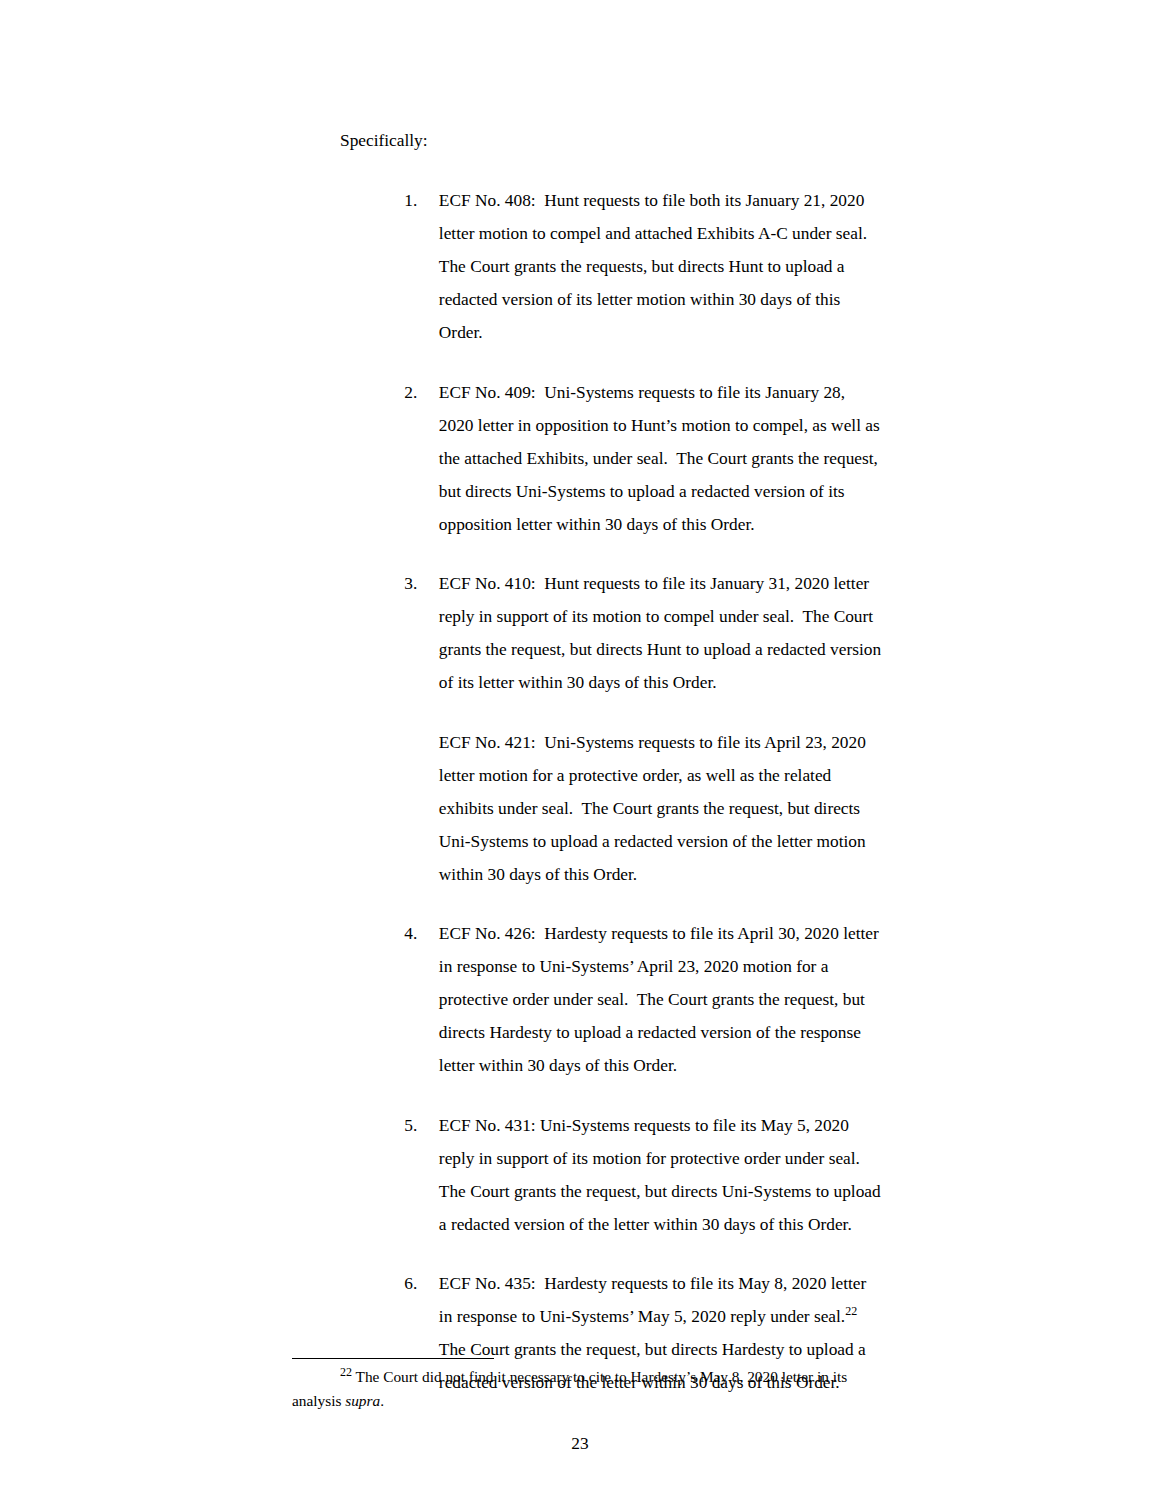Specifically:
ECF No. 408: Hunt requests to file both its January 21, 2020 letter motion to compel and attached Exhibits A-C under seal. The Court grants the requests, but directs Hunt to upload a redacted version of its letter motion within 30 days of this Order.
ECF No. 409: Uni-Systems requests to file its January 28, 2020 letter in opposition to Hunt’s motion to compel, as well as the attached Exhibits, under seal. The Court grants the request, but directs Uni-Systems to upload a redacted version of its opposition letter within 30 days of this Order.
ECF No. 410: Hunt requests to file its January 31, 2020 letter reply in support of its motion to compel under seal. The Court grants the request, but directs Hunt to upload a redacted version of its letter within 30 days of this Order.
ECF No. 421: Uni-Systems requests to file its April 23, 2020 letter motion for a protective order, as well as the related exhibits under seal. The Court grants the request, but directs Uni-Systems to upload a redacted version of the letter motion within 30 days of this Order.
ECF No. 426: Hardesty requests to file its April 30, 2020 letter in response to Uni-Systems’ April 23, 2020 motion for a protective order under seal. The Court grants the request, but directs Hardesty to upload a redacted version of the response letter within 30 days of this Order.
ECF No. 431: Uni-Systems requests to file its May 5, 2020 reply in support of its motion for protective order under seal. The Court grants the request, but directs Uni-Systems to upload a redacted version of the letter within 30 days of this Order.
ECF No. 435: Hardesty requests to file its May 8, 2020 letter in response to Uni-Systems’ May 5, 2020 reply under seal.22 The Court grants the request, but directs Hardesty to upload a redacted version of the letter within 30 days of this Order.
22 The Court did not find it necessary to cite to Hardesty’s May 8, 2020 letter in its analysis supra.
23